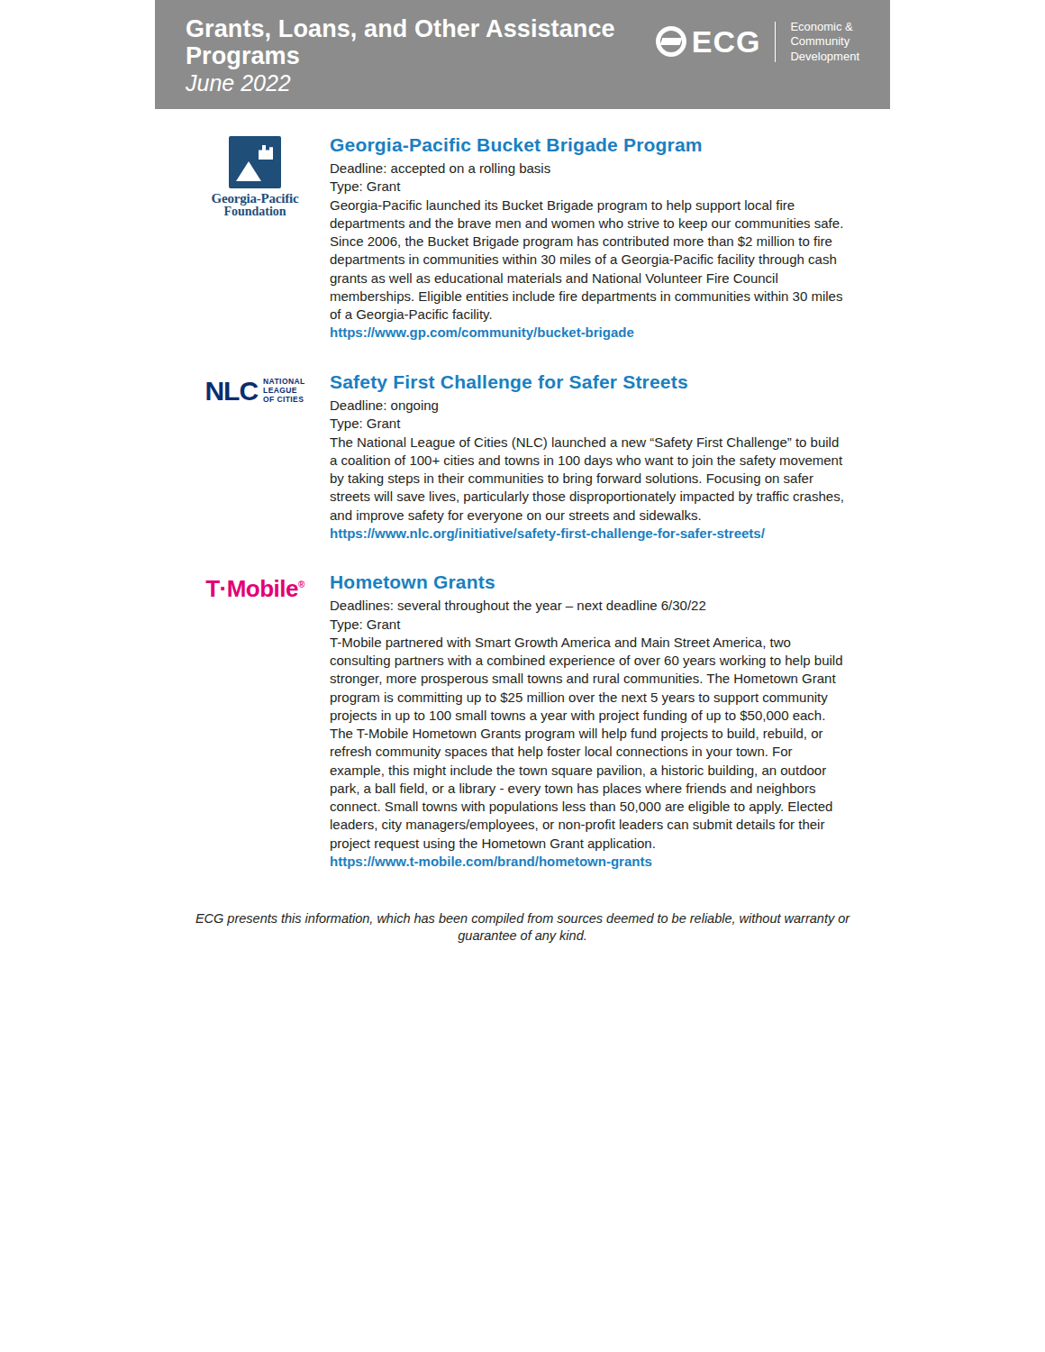Grants, Loans, and Other Assistance Programs June 2022
ECG
Economic &
Community
Development
Georgia-Pacific
Foundation
Georgia-Pacific Bucket Brigade Program
Deadline: accepted on a rolling basis
Type: Grant
Georgia-Pacific launched its Bucket Brigade program to help support local fire departments and the brave men and women who strive to keep our communities safe. Since 2006, the Bucket Brigade program has contributed more than $2 million to fire departments in communities within 30 miles of a Georgia-Pacific facility through cash grants as well as educational materials and National Volunteer Fire Council memberships. Eligible entities include fire departments in communities within 30 miles of a Georgia-Pacific facility.
https://www.gp.com/community/bucket-brigade
NLC NATIONAL
LEAGUE
OF CITIES
Safety First Challenge for Safer Streets
Deadline: ongoing
Type: Grant
The National League of Cities (NLC) launched a new “Safety First Challenge” to build a coalition of 100+ cities and towns in 100 days who want to join the safety movement by taking steps in their communities to bring forward solutions. Focusing on safer streets will save lives, particularly those disproportionately impacted by traffic crashes, and improve safety for everyone on our streets and sidewalks.
https://www.nlc.org/initiative/safety-first-challenge-for-safer-streets/
T·Mobile®
Hometown Grants
Deadlines: several throughout the year – next deadline 6/30/22
Type: Grant
T-Mobile partnered with Smart Growth America and Main Street America, two consulting partners with a combined experience of over 60 years working to help build stronger, more prosperous small towns and rural communities. The Hometown Grant program is committing up to $25 million over the next 5 years to support community projects in up to 100 small towns a year with project funding of up to $50,000 each. The T-Mobile Hometown Grants program will help fund projects to build, rebuild, or refresh community spaces that help foster local connections in your town. For example, this might include the town square pavilion, a historic building, an outdoor park, a ball field, or a library - every town has places where friends and neighbors connect. Small towns with populations less than 50,000 are eligible to apply. Elected leaders, city managers/employees, or non-profit leaders can submit details for their project request using the Hometown Grant application.
https://www.t-mobile.com/brand/hometown-grants
ECG presents this information, which has been compiled from sources deemed to be reliable, without warranty or guarantee of any kind.